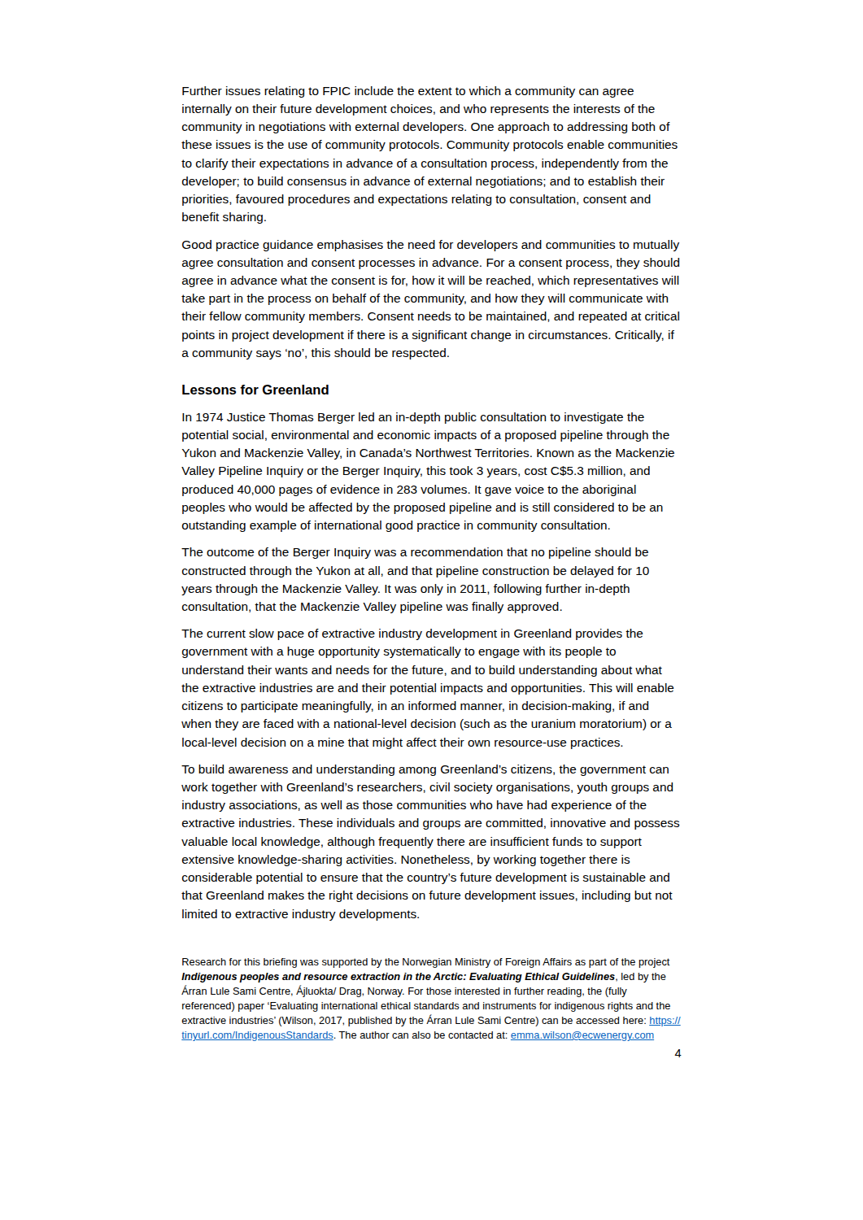Further issues relating to FPIC include the extent to which a community can agree internally on their future development choices, and who represents the interests of the community in negotiations with external developers. One approach to addressing both of these issues is the use of community protocols. Community protocols enable communities to clarify their expectations in advance of a consultation process, independently from the developer; to build consensus in advance of external negotiations; and to establish their priorities, favoured procedures and expectations relating to consultation, consent and benefit sharing.
Good practice guidance emphasises the need for developers and communities to mutually agree consultation and consent processes in advance. For a consent process, they should agree in advance what the consent is for, how it will be reached, which representatives will take part in the process on behalf of the community, and how they will communicate with their fellow community members. Consent needs to be maintained, and repeated at critical points in project development if there is a significant change in circumstances. Critically, if a community says ‘no’, this should be respected.
Lessons for Greenland
In 1974 Justice Thomas Berger led an in-depth public consultation to investigate the potential social, environmental and economic impacts of a proposed pipeline through the Yukon and Mackenzie Valley, in Canada’s Northwest Territories. Known as the Mackenzie Valley Pipeline Inquiry or the Berger Inquiry, this took 3 years, cost C$5.3 million, and produced 40,000 pages of evidence in 283 volumes. It gave voice to the aboriginal peoples who would be affected by the proposed pipeline and is still considered to be an outstanding example of international good practice in community consultation.
The outcome of the Berger Inquiry was a recommendation that no pipeline should be constructed through the Yukon at all, and that pipeline construction be delayed for 10 years through the Mackenzie Valley. It was only in 2011, following further in-depth consultation, that the Mackenzie Valley pipeline was finally approved.
The current slow pace of extractive industry development in Greenland provides the government with a huge opportunity systematically to engage with its people to understand their wants and needs for the future, and to build understanding about what the extractive industries are and their potential impacts and opportunities. This will enable citizens to participate meaningfully, in an informed manner, in decision-making, if and when they are faced with a national-level decision (such as the uranium moratorium) or a local-level decision on a mine that might affect their own resource-use practices.
To build awareness and understanding among Greenland’s citizens, the government can work together with Greenland’s researchers, civil society organisations, youth groups and industry associations, as well as those communities who have had experience of the extractive industries. These individuals and groups are committed, innovative and possess valuable local knowledge, although frequently there are insufficient funds to support extensive knowledge-sharing activities. Nonetheless, by working together there is considerable potential to ensure that the country’s future development is sustainable and that Greenland makes the right decisions on future development issues, including but not limited to extractive industry developments.
Research for this briefing was supported by the Norwegian Ministry of Foreign Affairs as part of the project Indigenous peoples and resource extraction in the Arctic: Evaluating Ethical Guidelines, led by the Árran Lule Sami Centre, Ájluokta/ Drag, Norway. For those interested in further reading, the (fully referenced) paper ‘Evaluating international ethical standards and instruments for indigenous rights and the extractive industries’ (Wilson, 2017, published by the Árran Lule Sami Centre) can be accessed here: https://tinyurl.com/IndigenousStandards. The author can also be contacted at: emma.wilson@ecwenergy.com
4